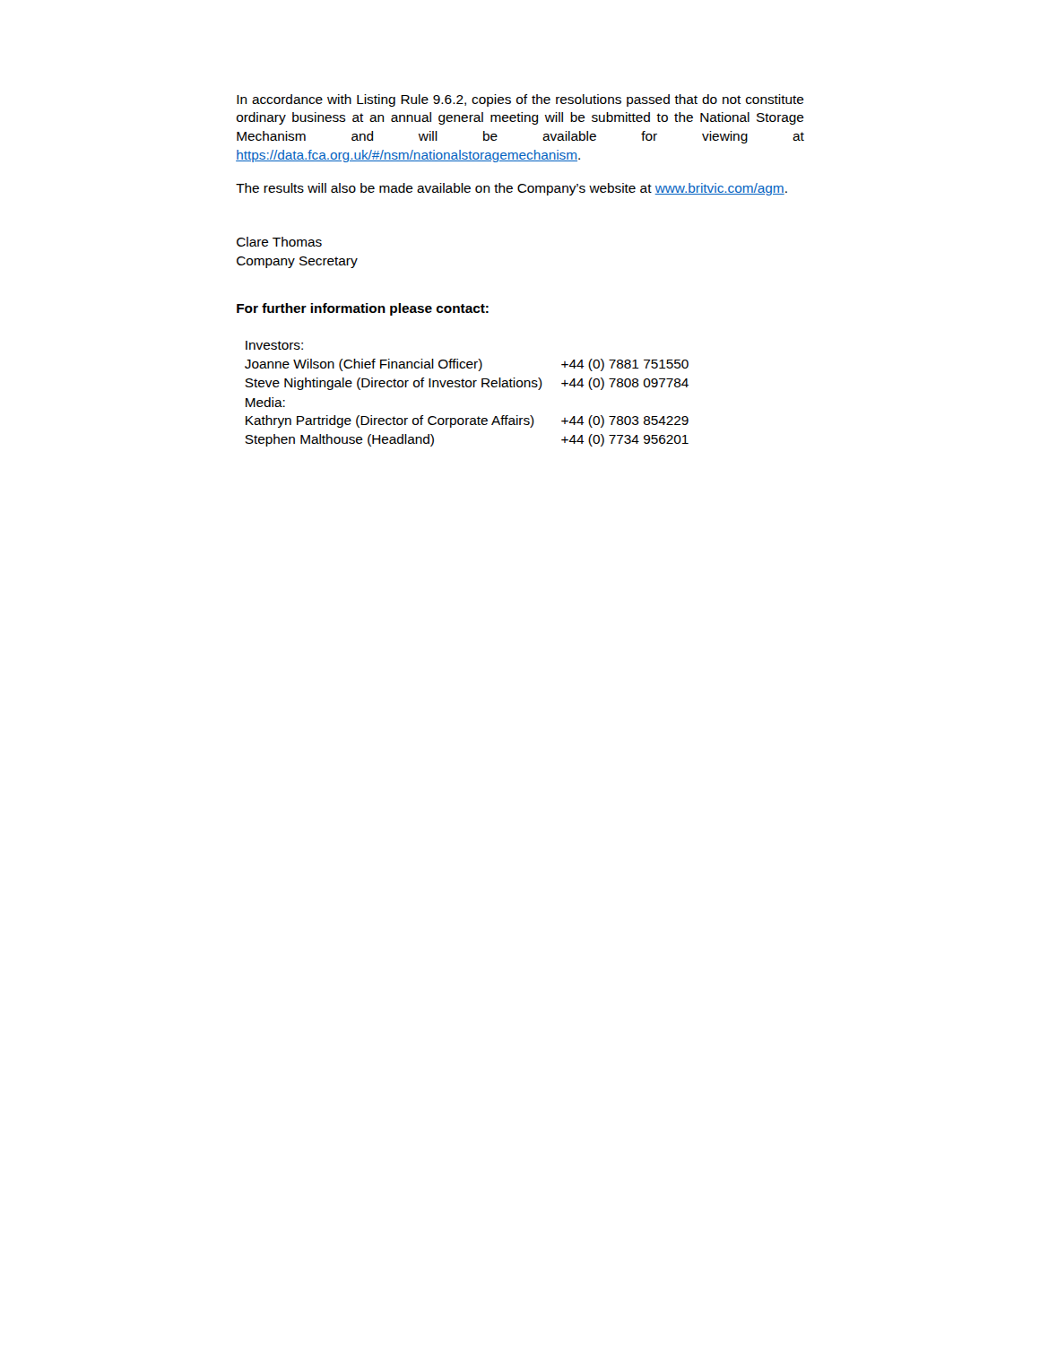In accordance with Listing Rule 9.6.2, copies of the resolutions passed that do not constitute ordinary business at an annual general meeting will be submitted to the National Storage Mechanism and will be available for viewing at https://data.fca.org.uk/#/nsm/nationalstoragemechanism.
The results will also be made available on the Company’s website at www.britvic.com/agm.
Clare Thomas Company Secretary
For further information please contact:
| Investors: | |
| Joanne Wilson (Chief Financial Officer) | +44 (0) 7881 751550 |
| Steve Nightingale (Director of Investor Relations) | +44 (0) 7808 097784 |
| Media: | |
| Kathryn Partridge (Director of Corporate Affairs) | +44 (0) 7803 854229 |
| Stephen Malthouse (Headland) | +44 (0) 7734 956201 |